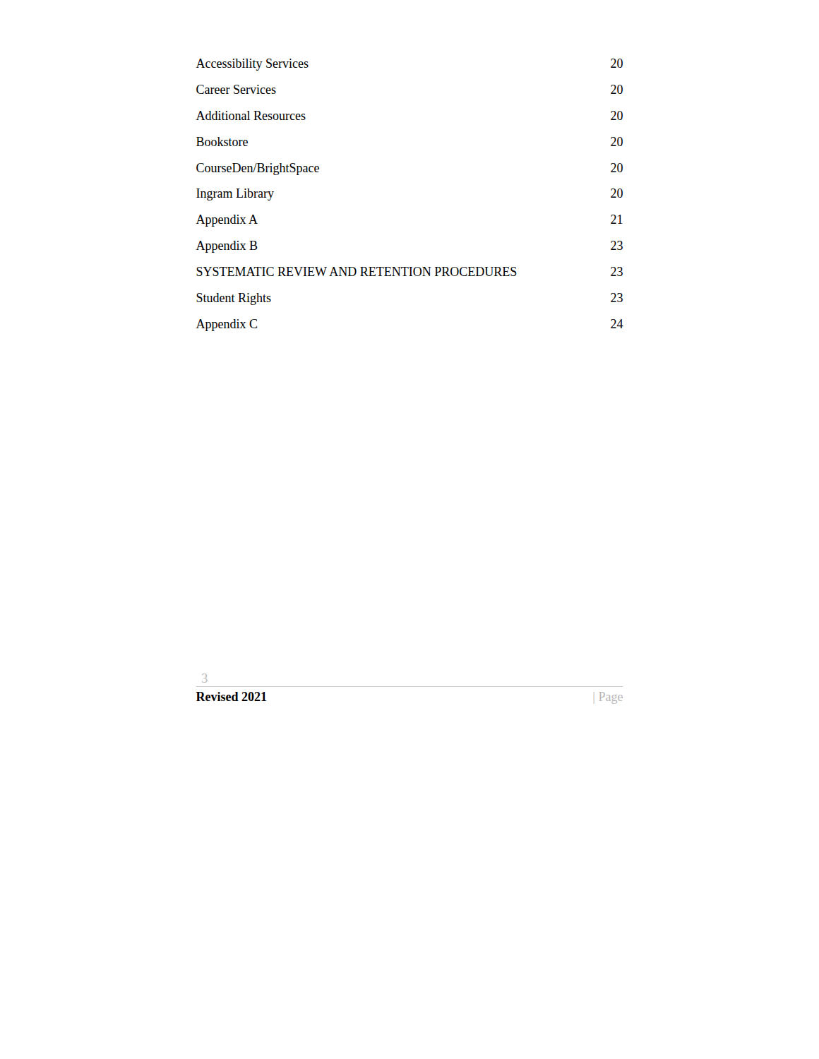| Accessibility Services | 20 |
| Career Services | 20 |
| Additional Resources | 20 |
| Bookstore | 20 |
| CourseDen/BrightSpace | 20 |
| Ingram Library | 20 |
| Appendix A | 21 |
| Appendix B | 23 |
| SYSTEMATIC REVIEW AND RETENTION PROCEDURES | 23 |
| Student Rights | 23 |
| Appendix C | 24 |
3
Revised 2021
| Page